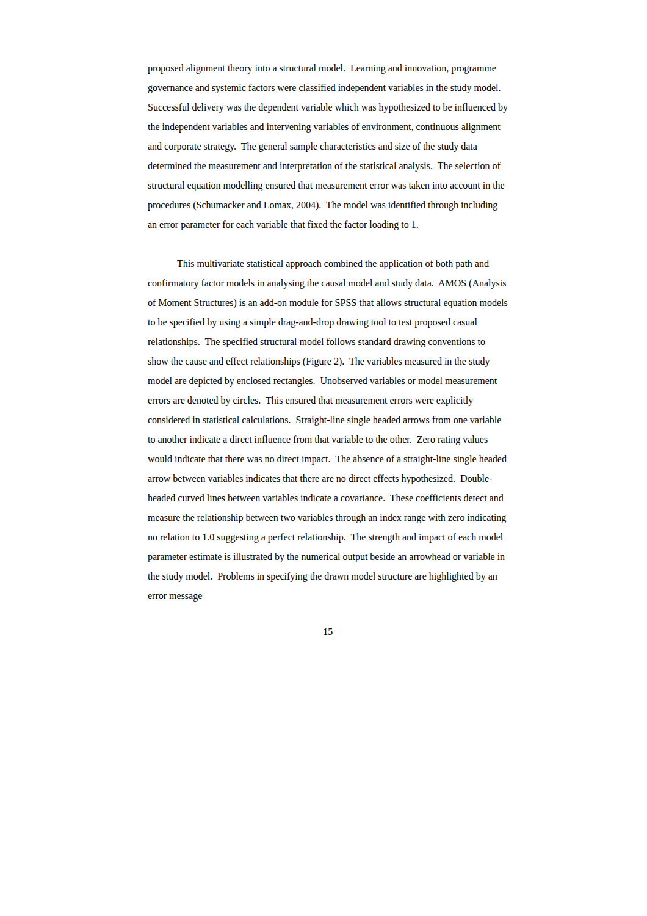proposed alignment theory into a structural model. Learning and innovation, programme governance and systemic factors were classified independent variables in the study model. Successful delivery was the dependent variable which was hypothesized to be influenced by the independent variables and intervening variables of environment, continuous alignment and corporate strategy. The general sample characteristics and size of the study data determined the measurement and interpretation of the statistical analysis. The selection of structural equation modelling ensured that measurement error was taken into account in the procedures (Schumacker and Lomax, 2004). The model was identified through including an error parameter for each variable that fixed the factor loading to 1.
This multivariate statistical approach combined the application of both path and confirmatory factor models in analysing the causal model and study data. AMOS (Analysis of Moment Structures) is an add-on module for SPSS that allows structural equation models to be specified by using a simple drag-and-drop drawing tool to test proposed casual relationships. The specified structural model follows standard drawing conventions to show the cause and effect relationships (Figure 2). The variables measured in the study model are depicted by enclosed rectangles. Unobserved variables or model measurement errors are denoted by circles. This ensured that measurement errors were explicitly considered in statistical calculations. Straight-line single headed arrows from one variable to another indicate a direct influence from that variable to the other. Zero rating values would indicate that there was no direct impact. The absence of a straight-line single headed arrow between variables indicates that there are no direct effects hypothesized. Double-headed curved lines between variables indicate a covariance. These coefficients detect and measure the relationship between two variables through an index range with zero indicating no relation to 1.0 suggesting a perfect relationship. The strength and impact of each model parameter estimate is illustrated by the numerical output beside an arrowhead or variable in the study model. Problems in specifying the drawn model structure are highlighted by an error message
15